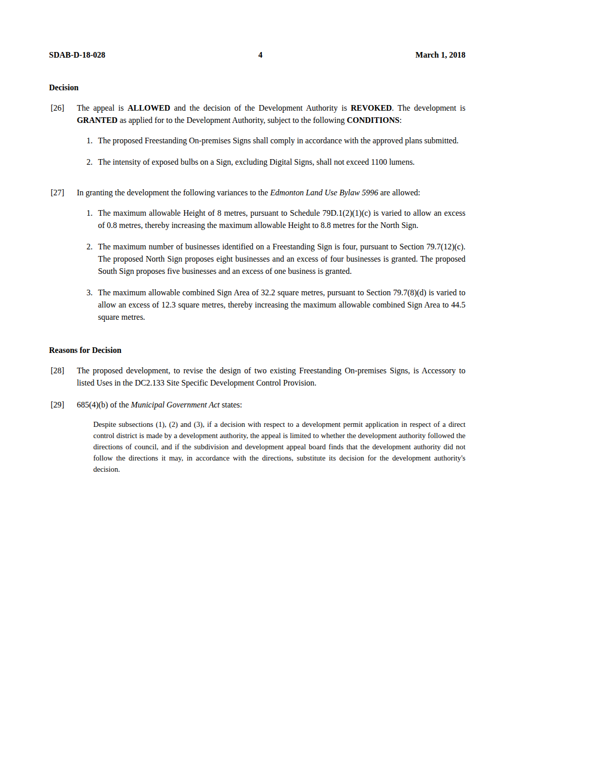SDAB-D-18-028 4 March 1, 2018
Decision
[26]
The appeal is ALLOWED and the decision of the Development Authority is REVOKED. The development is GRANTED as applied for to the Development Authority, subject to the following CONDITIONS:
The proposed Freestanding On-premises Signs shall comply in accordance with the approved plans submitted.
The intensity of exposed bulbs on a Sign, excluding Digital Signs, shall not exceed 1100 lumens.
[27]
In granting the development the following variances to the Edmonton Land Use Bylaw 5996 are allowed:
The maximum allowable Height of 8 metres, pursuant to Schedule 79D.1(2)(1)(c) is varied to allow an excess of 0.8 metres, thereby increasing the maximum allowable Height to 8.8 metres for the North Sign.
The maximum number of businesses identified on a Freestanding Sign is four, pursuant to Section 79.7(12)(c). The proposed North Sign proposes eight businesses and an excess of four businesses is granted. The proposed South Sign proposes five businesses and an excess of one business is granted.
The maximum allowable combined Sign Area of 32.2 square metres, pursuant to Section 79.7(8)(d) is varied to allow an excess of 12.3 square metres, thereby increasing the maximum allowable combined Sign Area to 44.5 square metres.
Reasons for Decision
[28]
The proposed development, to revise the design of two existing Freestanding On-premises Signs, is Accessory to listed Uses in the DC2.133 Site Specific Development Control Provision.
[29]
685(4)(b) of the Municipal Government Act states:
Despite subsections (1), (2) and (3), if a decision with respect to a development permit application in respect of a direct control district is made by a development authority, the appeal is limited to whether the development authority followed the directions of council, and if the subdivision and development appeal board finds that the development authority did not follow the directions it may, in accordance with the directions, substitute its decision for the development authority's decision.